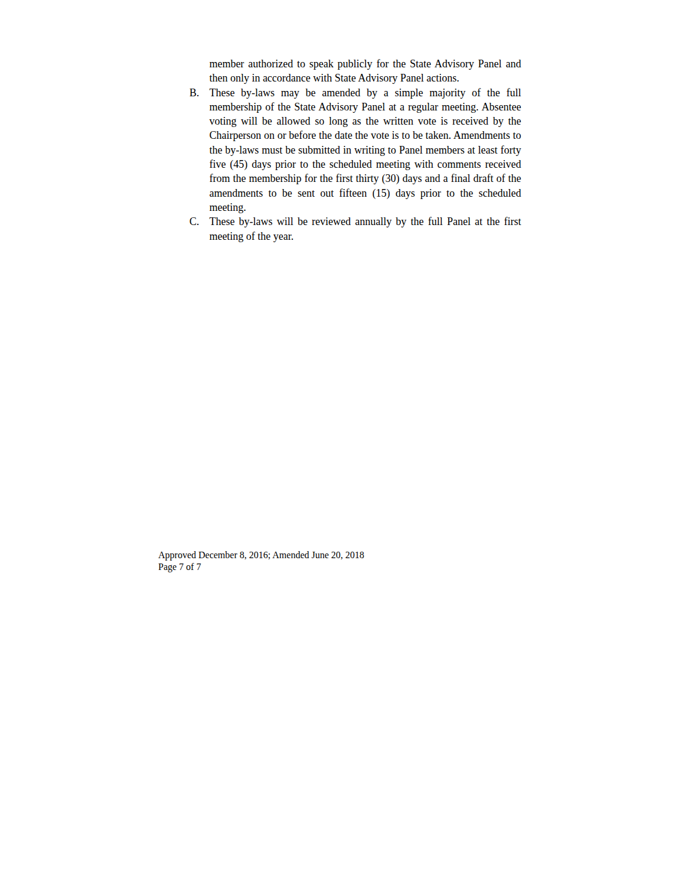member authorized to speak publicly for the State Advisory Panel and then only in accordance with State Advisory Panel actions.
B. These by-laws may be amended by a simple majority of the full membership of the State Advisory Panel at a regular meeting. Absentee voting will be allowed so long as the written vote is received by the Chairperson on or before the date the vote is to be taken. Amendments to the by-laws must be submitted in writing to Panel members at least forty five (45) days prior to the scheduled meeting with comments received from the membership for the first thirty (30) days and a final draft of the amendments to be sent out fifteen (15) days prior to the scheduled meeting.
C. These by-laws will be reviewed annually by the full Panel at the first meeting of the year.
Approved December 8, 2016; Amended June 20, 2018
Page 7 of 7